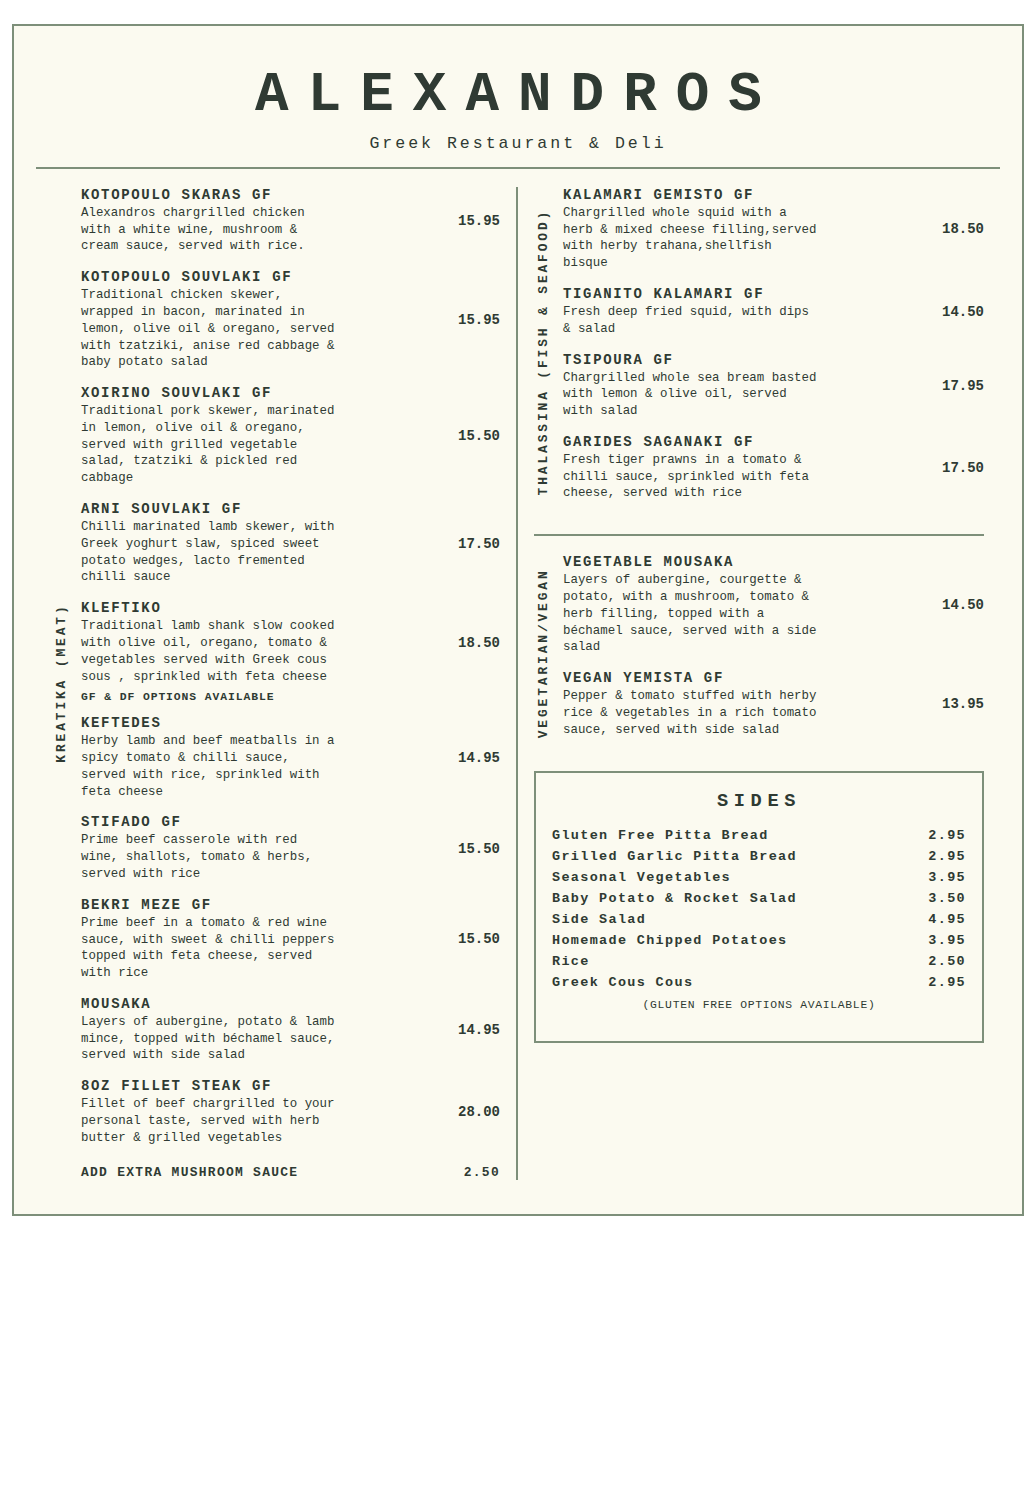ALEXANDROS
Greek Restaurant & Deli
KREATIKA (MEAT)
Kotopoulo Skaras GF
Alexandros chargrilled chicken with a white wine, mushroom & cream sauce, served with rice.
15.95
Kotopoulo Souvlaki GF
Traditional chicken skewer, wrapped in bacon, marinated in lemon, olive oil & oregano, served with tzatziki, anise red cabbage & baby potato salad
15.95
Xoirino Souvlaki GF
Traditional pork skewer, marinated in lemon, olive oil & oregano, served with grilled vegetable salad, tzatziki & pickled red cabbage
15.50
Arni Souvlaki GF
Chilli marinated lamb skewer, with Greek yoghurt slaw, spiced sweet potato wedges, lacto fremented chilli sauce
17.50
Kleftiko
Traditional lamb shank slow cooked with olive oil, oregano, tomato & vegetables served with Greek cous sous , sprinkled with feta cheese
18.50
GF & DF OPTIONS AVAILABLE
Keftedes
Herby lamb and beef meatballs in a spicy tomato & chilli sauce, served with rice, sprinkled with feta cheese
14.95
Stifado GF
Prime beef casserole with red wine, shallots, tomato & herbs, served with rice
15.50
Bekri Meze GF
Prime beef in a tomato & red wine sauce, with sweet & chilli peppers topped with feta cheese, served with rice
15.50
Mousaka
Layers of aubergine, potato & lamb mince, topped with béchamel sauce, served with side salad
14.95
8oz Fillet Steak GF
Fillet of beef chargrilled to your personal taste, served with herb butter & grilled vegetables
28.00
ADD EXTRA MUSHROOM SAUCE 2.50
THALASSINA (FISH & SEAFOOD)
Kalamari Gemisto GF
Chargrilled whole squid with a herb & mixed cheese filling,served with herby trahana,shellfish bisque
18.50
Tiganito Kalamari GF
Fresh deep fried squid, with dips & salad
14.50
Tsipoura GF
Chargrilled whole sea bream basted with lemon & olive oil, served with salad
17.95
Garides Saganaki GF
Fresh tiger prawns in a tomato & chilli sauce, sprinkled with feta cheese, served with rice
17.50
VEGETARIAN/VEGAN
Vegetable Mousaka
Layers of aubergine, courgette & potato, with a mushroom, tomato & herb filling, topped with a béchamel sauce, served with a side salad
14.50
Vegan Yemista GF
Pepper & tomato stuffed with herby rice & vegetables in a rich tomato sauce, served with side salad
13.95
SIDES
Gluten Free Pitta Bread 2.95
Grilled Garlic Pitta Bread 2.95
Seasonal Vegetables 3.95
Baby Potato & Rocket Salad 3.50
Side Salad 4.95
Homemade Chipped Potatoes 3.95
Rice 2.50
Greek Cous Cous 2.95
(GLUTEN FREE OPTIONS AVAILABLE)